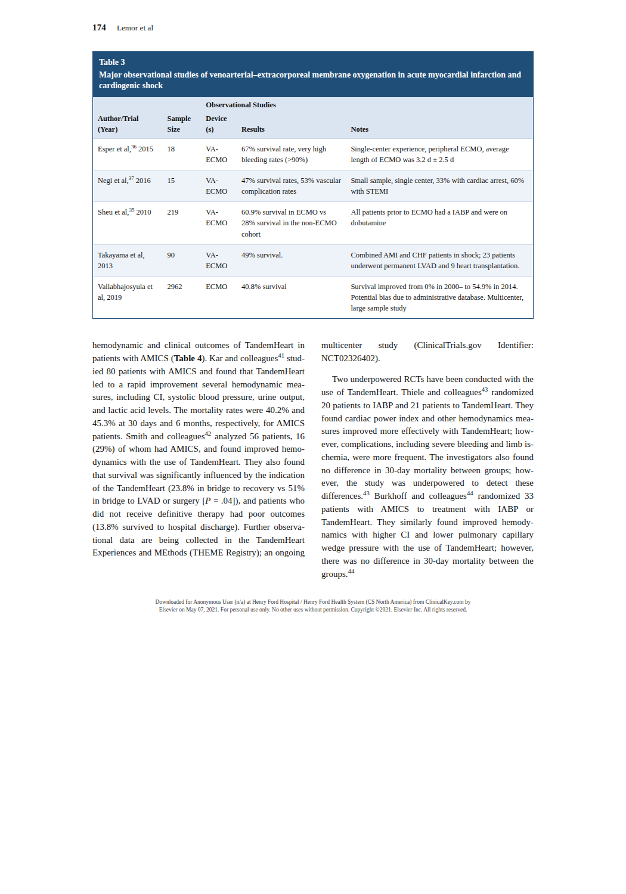174 Lemor et al
Table 3 Major observational studies of venoarterial–extracorporeal membrane oxygenation in acute myocardial infarction and cardiogenic shock
| | Observational Studies |
| --- | --- |
| Author/Trial (Year) | Sample Size | Device (s) | Results | Notes |
| Esper et al, 36 2015 | 18 | VA-ECMO | 67% survival rate, very high bleeding rates (>90%) | Single-center experience, peripheral ECMO, average length of ECMO was 3.2 d ± 2.5 d |
| Negi et al, 37 2016 | 15 | VA-ECMO | 47% survival rates, 53% vascular complication rates | Small sample, single center, 33% with cardiac arrest, 60% with STEMI |
| Sheu et al, 35 2010 | 219 | VA-ECMO | 60.9% survival in ECMO vs 28% survival in the non-ECMO cohort | All patients prior to ECMO had a IABP and were on dobutamine |
| Takayama et al, 2013 | 90 | VA-ECMO | 49% survival. | Combined AMI and CHF patients in shock; 23 patients underwent permanent LVAD and 9 heart transplantation. |
| Vallabhajosyula et al, 2019 | 2962 | ECMO | 40.8% survival | Survival improved from 0% in 2000– to 54.9% in 2014. Potential bias due to administrative database. Multicenter, large sample study |
hemodynamic and clinical outcomes of TandemHeart in patients with AMICS (Table 4). Kar and colleagues41 studied 80 patients with AMICS and found that TandemHeart led to a rapid improvement several hemodynamic measures, including CI, systolic blood pressure, urine output, and lactic acid levels. The mortality rates were 40.2% and 45.3% at 30 days and 6 months, respectively, for AMICS patients. Smith and colleagues42 analyzed 56 patients, 16 (29%) of whom had AMICS, and found improved hemodynamics with the use of TandemHeart. They also found that survival was significantly influenced by the indication of the TandemHeart (23.8% in bridge to recovery vs 51% in bridge to LVAD or surgery [P = .04]), and patients who did not receive definitive therapy had poor outcomes (13.8% survived to hospital discharge). Further observational data are being collected in the TandemHeart Experiences and MEthods (THEME Registry); an ongoing multicenter study (ClinicalTrials.gov Identifier: NCT02326402).
Two underpowered RCTs have been conducted with the use of TandemHeart. Thiele and colleagues43 randomized 20 patients to IABP and 21 patients to TandemHeart. They found cardiac power index and other hemodynamics measures improved more effectively with TandemHeart; however, complications, including severe bleeding and limb ischemia, were more frequent. The investigators also found no difference in 30-day mortality between groups; however, the study was underpowered to detect these differences.43 Burkhoff and colleagues44 randomized 33 patients with AMICS to treatment with IABP or TandemHeart. They similarly found improved hemodynamics with higher CI and lower pulmonary capillary wedge pressure with the use of TandemHeart; however, there was no difference in 30-day mortality between the groups.44
Downloaded for Anonymous User (n/a) at Henry Ford Hospital / Henry Ford Health System (CS North America) from ClinicalKey.com by
Elsevier on May 07, 2021. For personal use only. No other uses without permission. Copyright ©2021. Elsevier Inc. All rights reserved.